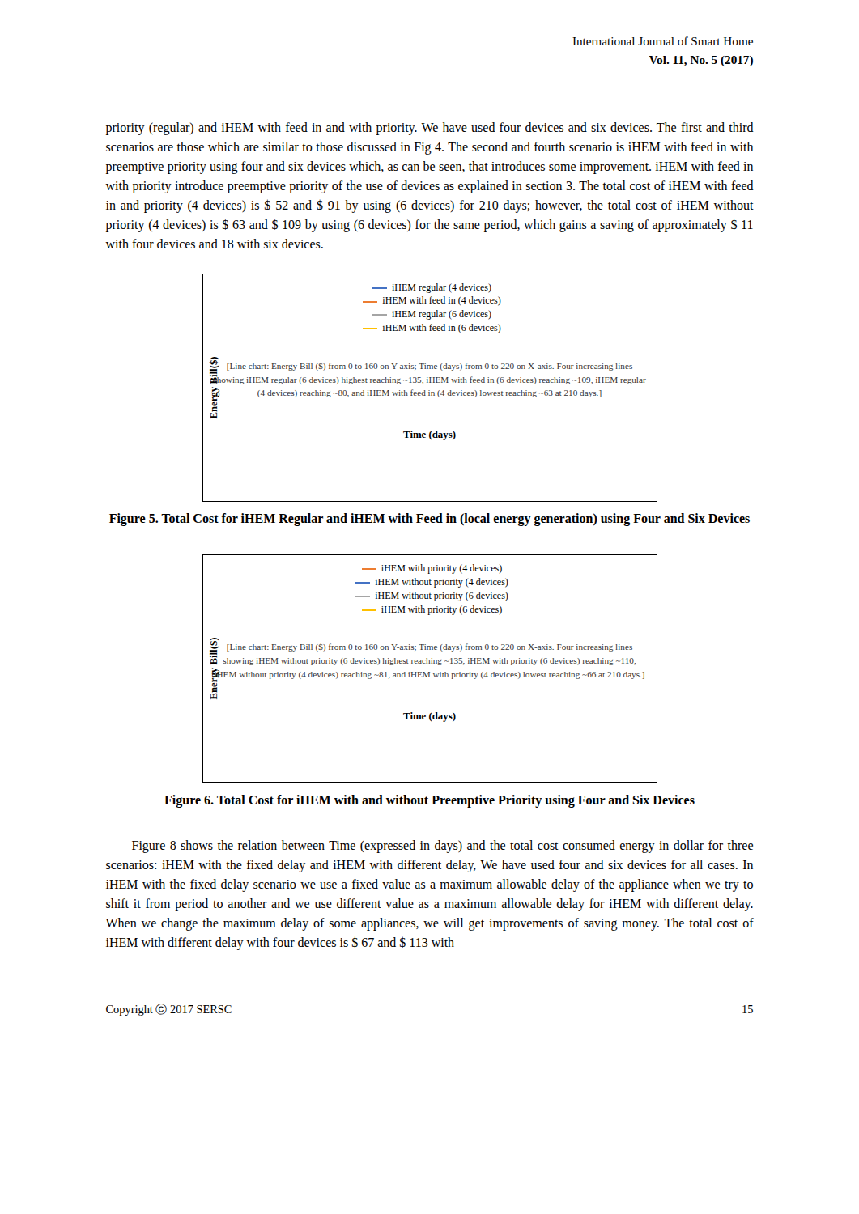International Journal of Smart Home
Vol. 11, No. 5 (2017)
priority (regular) and iHEM with feed in and with priority. We have used four devices and six devices. The first and third scenarios are those which are similar to those discussed in Fig 4. The second and fourth scenario is iHEM with feed in with preemptive priority using four and six devices which, as can be seen, that introduces some improvement. iHEM with feed in with priority introduce preemptive priority of the use of devices as explained in section 3. The total cost of iHEM with feed in and priority (4 devices) is $ 52 and $ 91 by using (6 devices) for 210 days; however, the total cost of iHEM without priority (4 devices) is $ 63 and $ 109 by using (6 devices) for the same period, which gains a saving of approximately $ 11 with four devices and 18 with six devices.
iHEM regular (4 devices)
iHEM with feed in (4 devices)
iHEM regular (6 devices)
iHEM with feed in (6 devices)
Energy Bill($)
[Line chart: Energy Bill ($) from 0 to 160 on Y-axis; Time (days) from 0 to 220 on X-axis. Four increasing lines showing iHEM regular (6 devices) highest reaching ~135, iHEM with feed in (6 devices) reaching ~109, iHEM regular (4 devices) reaching ~80, and iHEM with feed in (4 devices) lowest reaching ~63 at 210 days.]
Time (days)
Figure 5. Total Cost for iHEM Regular and iHEM with Feed in (local energy generation) using Four and Six Devices
iHEM with priority (4 devices)
iHEM without priority (4 devices)
iHEM without priority (6 devices)
iHEM with priority (6 devices)
Energy Bill($)
[Line chart: Energy Bill ($) from 0 to 160 on Y-axis; Time (days) from 0 to 220 on X-axis. Four increasing lines showing iHEM without priority (6 devices) highest reaching ~135, iHEM with priority (6 devices) reaching ~110, iHEM without priority (4 devices) reaching ~81, and iHEM with priority (4 devices) lowest reaching ~66 at 210 days.]
Time (days)
Figure 6. Total Cost for iHEM with and without Preemptive Priority using Four and Six Devices
Figure 8 shows the relation between Time (expressed in days) and the total cost consumed energy in dollar for three scenarios: iHEM with the fixed delay and iHEM with different delay, We have used four and six devices for all cases. In iHEM with the fixed delay scenario we use a fixed value as a maximum allowable delay of the appliance when we try to shift it from period to another and we use different value as a maximum allowable delay for iHEM with different delay. When we change the maximum delay of some appliances, we will get improvements of saving money. The total cost of iHEM with different delay with four devices is $ 67 and $ 113 with
Copyright ⓒ 2017 SERSC
15